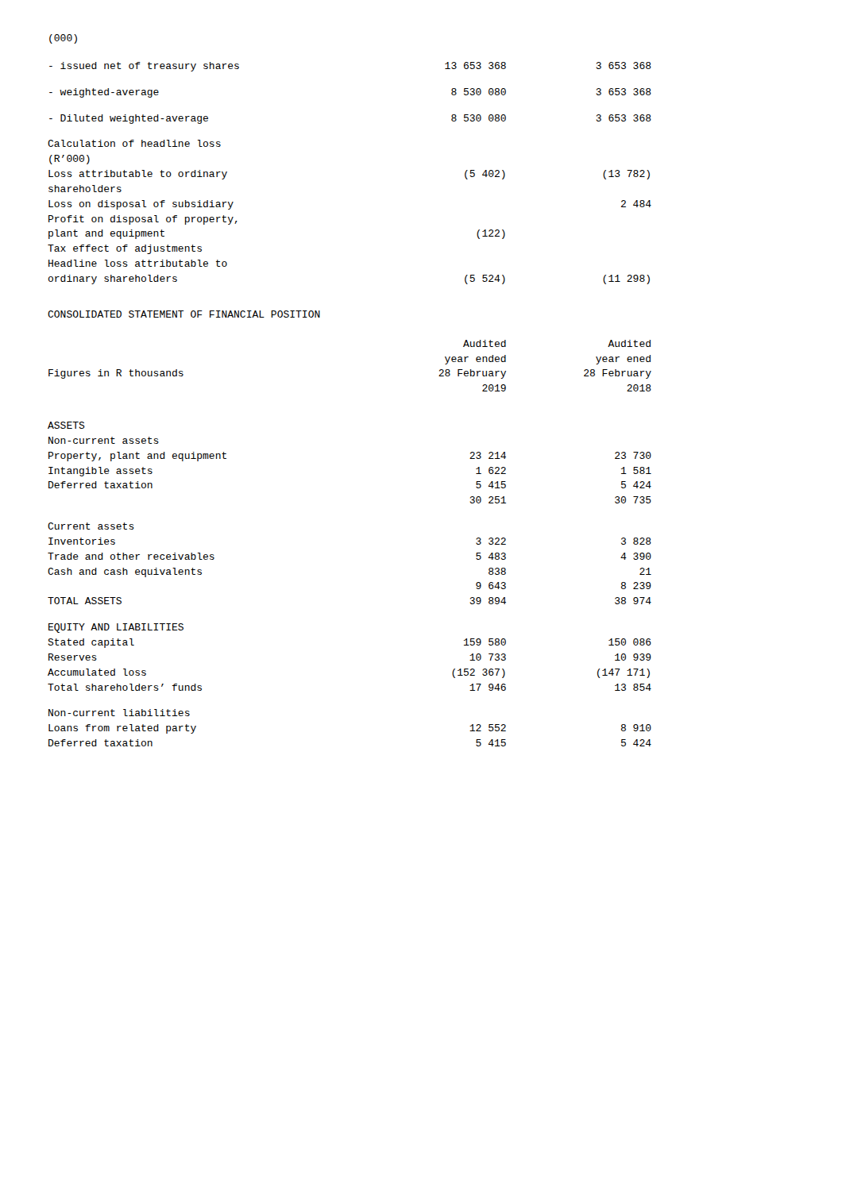(000)
| - issued net of treasury shares | 13 653 368 | 3 653 368 |
| - weighted-average | 8 530 080 | 3 653 368 |
| - Diluted weighted-average | 8 530 080 | 3 653 368 |
| Calculation of headline loss (R’000) Loss attributable to ordinary shareholders | (5 402) | (13 782) |
| Loss on disposal of subsidiary | | 2 484 |
| Profit on disposal of property, plant and equipment | (122) | |
| Tax effect of adjustments | | |
| Headline loss attributable to ordinary shareholders | (5 524) | (11 298) |
CONSOLIDATED STATEMENT OF FINANCIAL POSITION
| | Audited | Audited |
| | year ended | year ened |
| Figures in R thousands | 28 February | 28 February |
| | 2019 | 2018 |
| ASSETS | | |
| Non-current assets | | |
| Property, plant and equipment | 23 214 | 23 730 |
| Intangible assets | 1 622 | 1 581 |
| Deferred taxation | 5 415 | 5 424 |
| | 30 251 | 30 735 |
| Current assets | | |
| Inventories | 3 322 | 3 828 |
| Trade and other receivables | 5 483 | 4 390 |
| Cash and cash equivalents | 838 | 21 |
| | 9 643 | 8 239 |
| TOTAL ASSETS | 39 894 | 38 974 |
| EQUITY AND LIABILITIES | | |
| Stated capital | 159 580 | 150 086 |
| Reserves | 10 733 | 10 939 |
| Accumulated loss | (152 367) | (147 171) |
| Total shareholders’ funds | 17 946 | 13 854 |
| Non-current liabilities | | |
| Loans from related party | 12 552 | 8 910 |
| Deferred taxation | 5 415 | 5 424 |